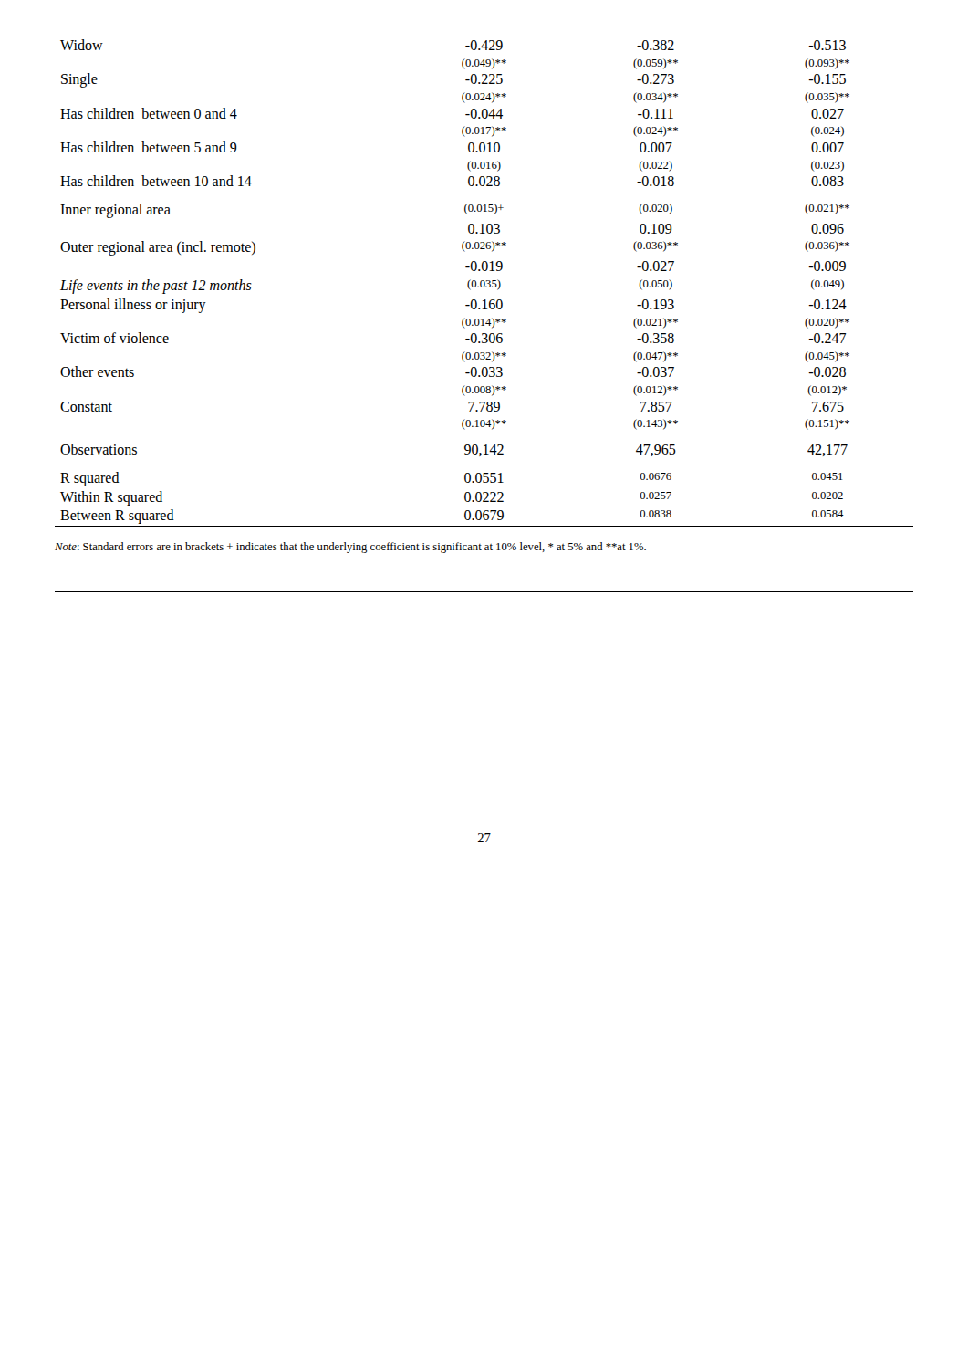| Widow | -0.429 | -0.382 | -0.513 |
| | (0.049)** | (0.059)** | (0.093)** |
| Single | -0.225 | -0.273 | -0.155 |
| | (0.024)** | (0.034)** | (0.035)** |
| Has children between 0 and 4 | -0.044 | -0.111 | 0.027 |
| | (0.017)** | (0.024)** | (0.024) |
| Has children between 5 and 9 | 0.010 | 0.007 | 0.007 |
| | (0.016) | (0.022) | (0.023) |
| Has children between 10 and 14 | 0.028 | -0.018 | 0.083 |
| Inner regional area | (0.015)+ | (0.020) | (0.021)** |
| | 0.103 | 0.109 | 0.096 |
| Outer regional area (incl. remote) | (0.026)** | (0.036)** | (0.036)** |
| | -0.019 | -0.027 | -0.009 |
| Life events in the past 12 months | (0.035) | (0.050) | (0.049) |
| Personal illness or injury | -0.160 | -0.193 | -0.124 |
| | (0.014)** | (0.021)** | (0.020)** |
| Victim of violence | -0.306 | -0.358 | -0.247 |
| | (0.032)** | (0.047)** | (0.045)** |
| Other events | -0.033 | -0.037 | -0.028 |
| | (0.008)** | (0.012)** | (0.012)* |
| Constant | 7.789 | 7.857 | 7.675 |
| | (0.104)** | (0.143)** | (0.151)** |
| Observations | 90,142 | 47,965 | 42,177 |
| R squared | 0.0551 | 0.0676 | 0.0451 |
| Within R squared | 0.0222 | 0.0257 | 0.0202 |
| Between R squared | 0.0679 | 0.0838 | 0.0584 |
Note: Standard errors are in brackets + indicates that the underlying coefficient is significant at 10% level, * at 5% and **at 1%.
27